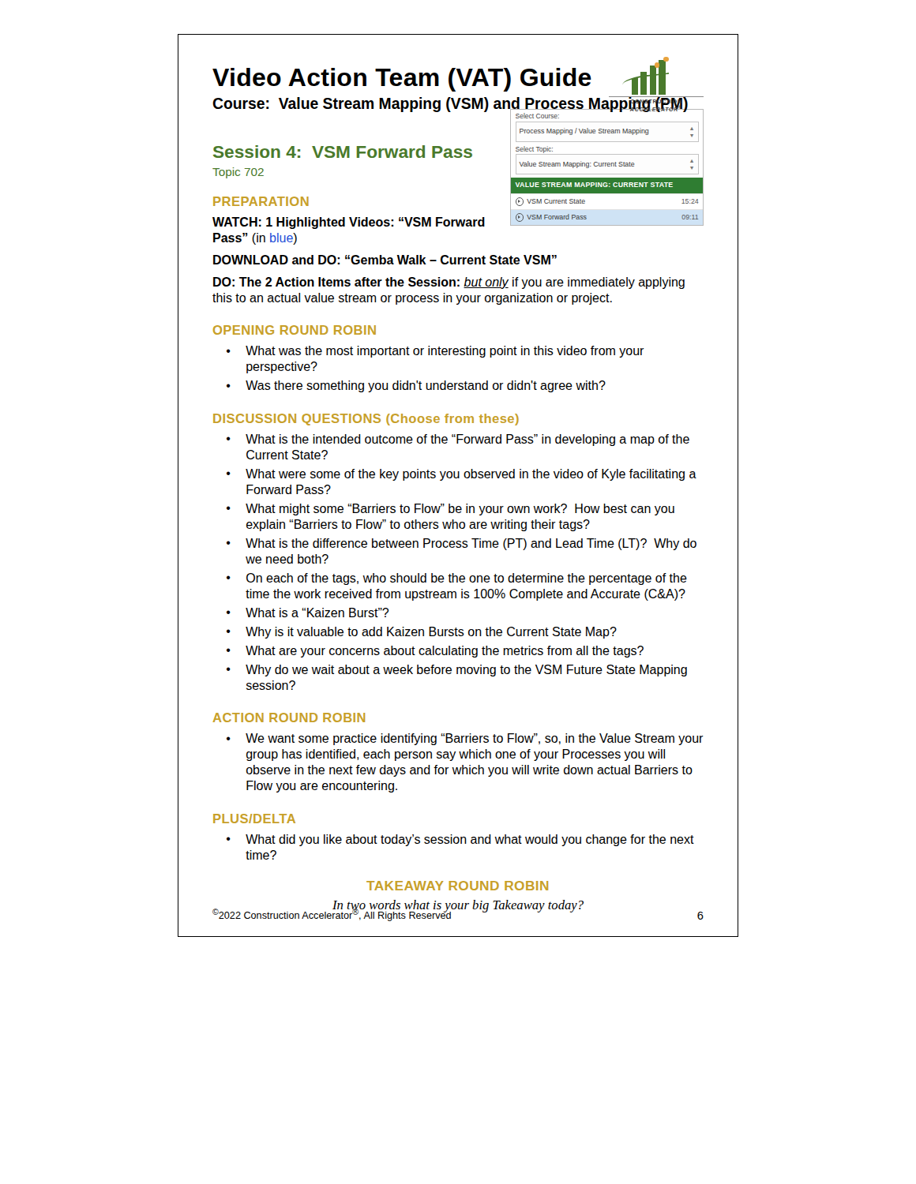Video Action Team (VAT) Guide
Course: Value Stream Mapping (VSM) and Process Mapping (PM)
CONSTRUCTION ACCELERATOR®
Select Course:
Process Mapping / Value Stream Mapping▲
▼
Select Topic:
Value Stream Mapping: Current State▲
▼
VALUE STREAM MAPPING: CURRENT STATE
VSM Current State 15:24
VSM Forward Pass 09:11
Session 4: VSM Forward Pass
Topic 702
PREPARATION
WATCH: 1 Highlighted Videos: “VSM Forward Pass” (in blue)
DOWNLOAD and DO: “Gemba Walk – Current State VSM”
DO: The 2 Action Items after the Session: but only if you are immediately applying this to an actual value stream or process in your organization or project.
OPENING ROUND ROBIN
What was the most important or interesting point in this video from your perspective?
Was there something you didn't understand or didn't agree with?
DISCUSSION QUESTIONS (Choose from these)
What is the intended outcome of the “Forward Pass” in developing a map of the Current State?
What were some of the key points you observed in the video of Kyle facilitating a Forward Pass?
What might some “Barriers to Flow” be in your own work? How best can you explain “Barriers to Flow” to others who are writing their tags?
What is the difference between Process Time (PT) and Lead Time (LT)? Why do we need both?
On each of the tags, who should be the one to determine the percentage of the time the work received from upstream is 100% Complete and Accurate (C&A)?
What is a “Kaizen Burst”?
Why is it valuable to add Kaizen Bursts on the Current State Map?
What are your concerns about calculating the metrics from all the tags?
Why do we wait about a week before moving to the VSM Future State Mapping session?
ACTION ROUND ROBIN
We want some practice identifying “Barriers to Flow”, so, in the Value Stream your group has identified, each person say which one of your Processes you will observe in the next few days and for which you will write down actual Barriers to Flow you are encountering.
PLUS/DELTA
What did you like about today’s session and what would you change for the next time?
TAKEAWAY ROUND ROBIN
In two words what is your big Takeaway today?
©2022 Construction Accelerator®, All Rights Reserved
6